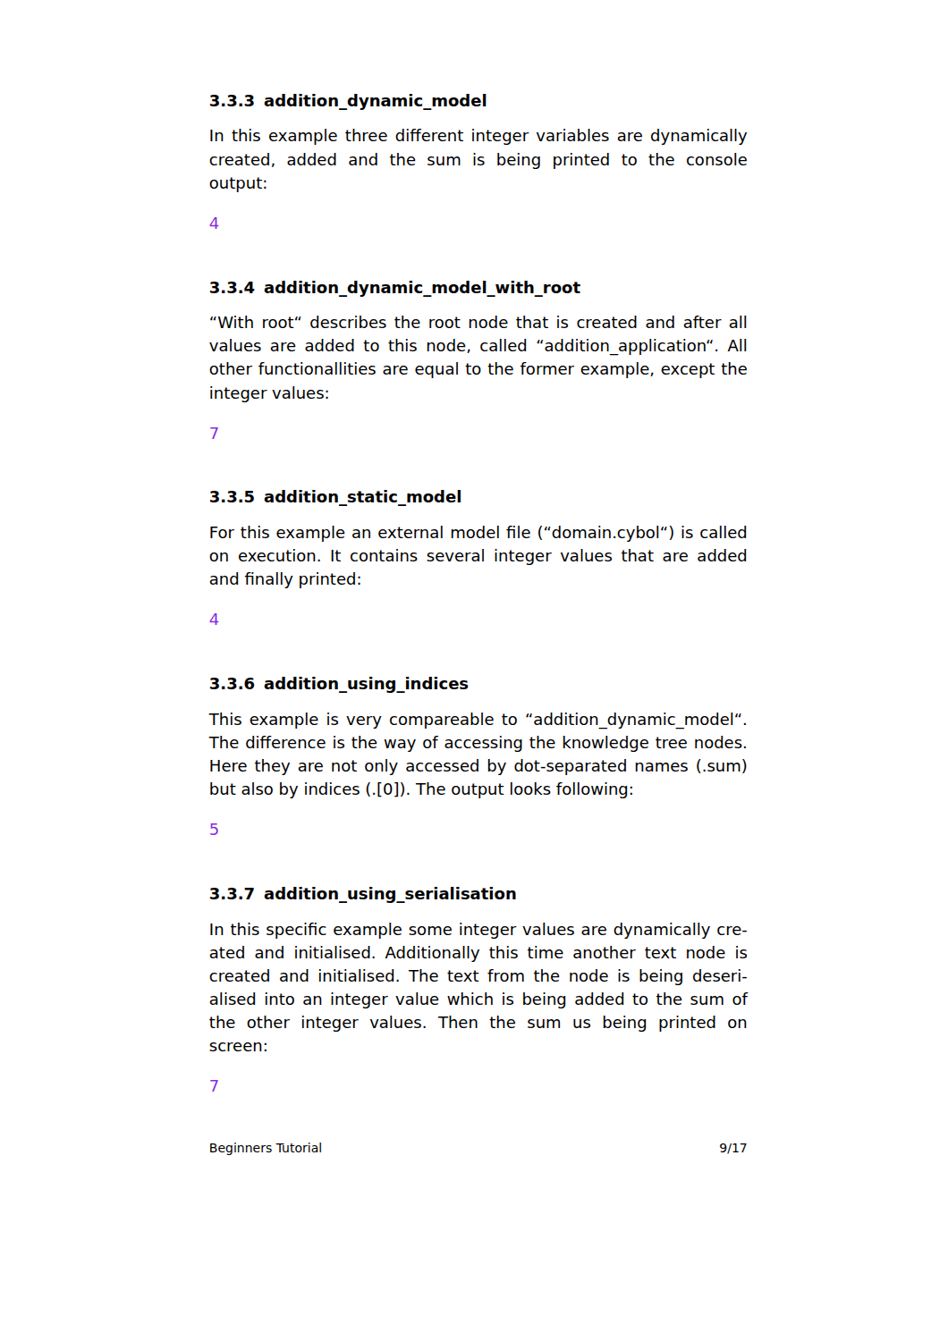3.3.3addition_dynamic_model
In this example three different integer variables are dynamically created, added and the sum is being printed to the console output:
4
3.3.4addition_dynamic_model_with_root
“With root“ describes the root node that is created and after all values are added to this node, called “addition_application“. All other functionallities are equal to the former example, except the integer values:
7
3.3.5addition_static_model
For this example an external model file (“domain.cybol“) is called on execution. It contains several integer values that are added and finally printed:
4
3.3.6addition_using_indices
This example is very compareable to “addition_dynamic_model“. The difference is the way of accessing the knowledge tree nodes. Here they are not only accessed by dot-separated names (.sum) but also by indices (.[0]). The output looks following:
5
3.3.7addition_using_serialisation
In this specific example some integer values are dynamically created and initialised. Additionally this time another text node is created and initialised. The text from the node is being deserialised into an integer value which is being added to the sum of the other integer values. Then the sum us being printed on screen:
7
Beginners Tutorial 9/17